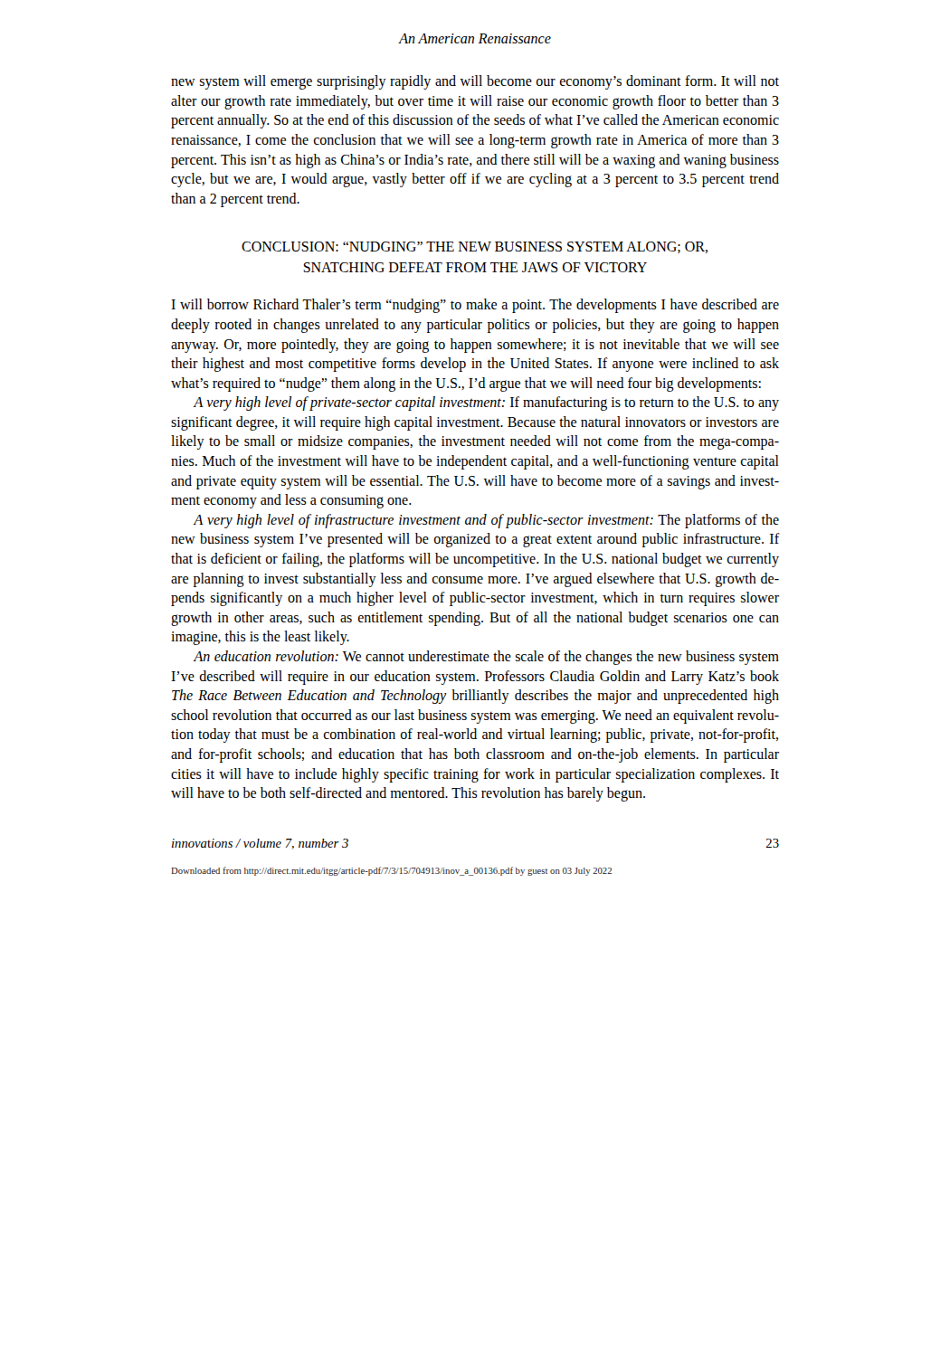An American Renaissance
new system will emerge surprisingly rapidly and will become our economy’s dominant form. It will not alter our growth rate immediately, but over time it will raise our economic growth floor to better than 3 percent annually. So at the end of this discussion of the seeds of what I’ve called the American economic renaissance, I come the conclusion that we will see a long-term growth rate in America of more than 3 percent. This isn’t as high as China’s or India’s rate, and there still will be a waxing and waning business cycle, but we are, I would argue, vastly better off if we are cycling at a 3 percent to 3.5 percent trend than a 2 percent trend.
Conclusion: “Nudging” the New Business System Along; or,
Snatching Defeat from the Jaws of Victory
I will borrow Richard Thaler’s term “nudging” to make a point. The developments I have described are deeply rooted in changes unrelated to any particular politics or policies, but they are going to happen anyway. Or, more pointedly, they are going to happen somewhere; it is not inevitable that we will see their highest and most competitive forms develop in the United States. If anyone were inclined to ask what’s required to “nudge” them along in the U.S., I’d argue that we will need four big developments:
A very high level of private-sector capital investment: If manufacturing is to return to the U.S. to any significant degree, it will require high capital investment. Because the natural innovators or investors are likely to be small or midsize companies, the investment needed will not come from the mega-companies. Much of the investment will have to be independent capital, and a well-functioning venture capital and private equity system will be essential. The U.S. will have to become more of a savings and investment economy and less a consuming one.
A very high level of infrastructure investment and of public-sector investment: The platforms of the new business system I’ve presented will be organized to a great extent around public infrastructure. If that is deficient or failing, the platforms will be uncompetitive. In the U.S. national budget we currently are planning to invest substantially less and consume more. I’ve argued elsewhere that U.S. growth depends significantly on a much higher level of public-sector investment, which in turn requires slower growth in other areas, such as entitlement spending. But of all the national budget scenarios one can imagine, this is the least likely.
An education revolution: We cannot underestimate the scale of the changes the new business system I’ve described will require in our education system. Professors Claudia Goldin and Larry Katz’s book The Race Between Education and Technology brilliantly describes the major and unprecedented high school revolution that occurred as our last business system was emerging. We need an equivalent revolution today that must be a combination of real-world and virtual learning; public, private, not-for-profit, and for-profit schools; and education that has both classroom and on-the-job elements. In particular cities it will have to include highly specific training for work in particular specialization complexes. It will have to be both self-directed and mentored. This revolution has barely begun.
innovations / volume 7, number 3 23
Downloaded from http://direct.mit.edu/itgg/article-pdf/7/3/15/704913/inov_a_00136.pdf by guest on 03 July 2022